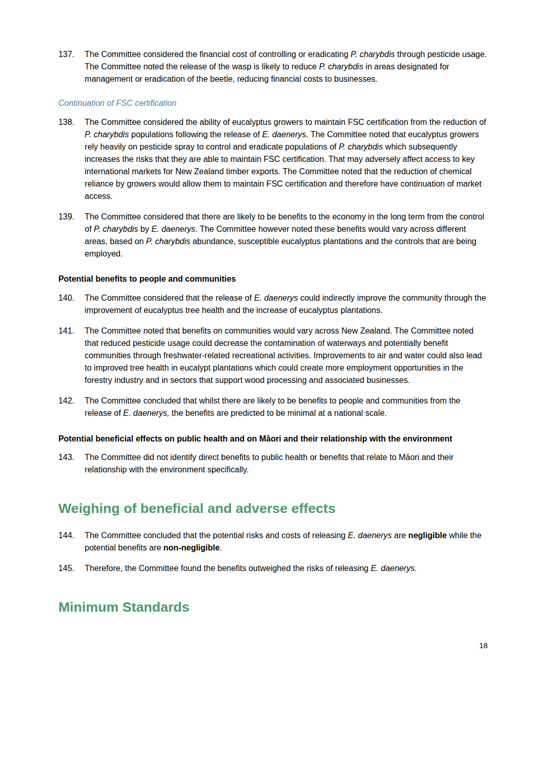137. The Committee considered the financial cost of controlling or eradicating P. charybdis through pesticide usage. The Committee noted the release of the wasp is likely to reduce P. charybdis in areas designated for management or eradication of the beetle, reducing financial costs to businesses.
Continuation of FSC certification
138. The Committee considered the ability of eucalyptus growers to maintain FSC certification from the reduction of P. charybdis populations following the release of E. daenerys. The Committee noted that eucalyptus growers rely heavily on pesticide spray to control and eradicate populations of P. charybdis which subsequently increases the risks that they are able to maintain FSC certification. That may adversely affect access to key international markets for New Zealand timber exports. The Committee noted that the reduction of chemical reliance by growers would allow them to maintain FSC certification and therefore have continuation of market access.
139. The Committee considered that there are likely to be benefits to the economy in the long term from the control of P. charybdis by E. daenerys. The Committee however noted these benefits would vary across different areas, based on P. charybdis abundance, susceptible eucalyptus plantations and the controls that are being employed.
Potential benefits to people and communities
140. The Committee considered that the release of E. daenerys could indirectly improve the community through the improvement of eucalyptus tree health and the increase of eucalyptus plantations.
141. The Committee noted that benefits on communities would vary across New Zealand. The Committee noted that reduced pesticide usage could decrease the contamination of waterways and potentially benefit communities through freshwater-related recreational activities. Improvements to air and water could also lead to improved tree health in eucalypt plantations which could create more employment opportunities in the forestry industry and in sectors that support wood processing and associated businesses.
142. The Committee concluded that whilst there are likely to be benefits to people and communities from the release of E. daenerys, the benefits are predicted to be minimal at a national scale.
Potential beneficial effects on public health and on Māori and their relationship with the environment
143. The Committee did not identify direct benefits to public health or benefits that relate to Māori and their relationship with the environment specifically.
Weighing of beneficial and adverse effects
144. The Committee concluded that the potential risks and costs of releasing E. daenerys are negligible while the potential benefits are non-negligible.
145. Therefore, the Committee found the benefits outweighed the risks of releasing E. daenerys.
Minimum Standards
18